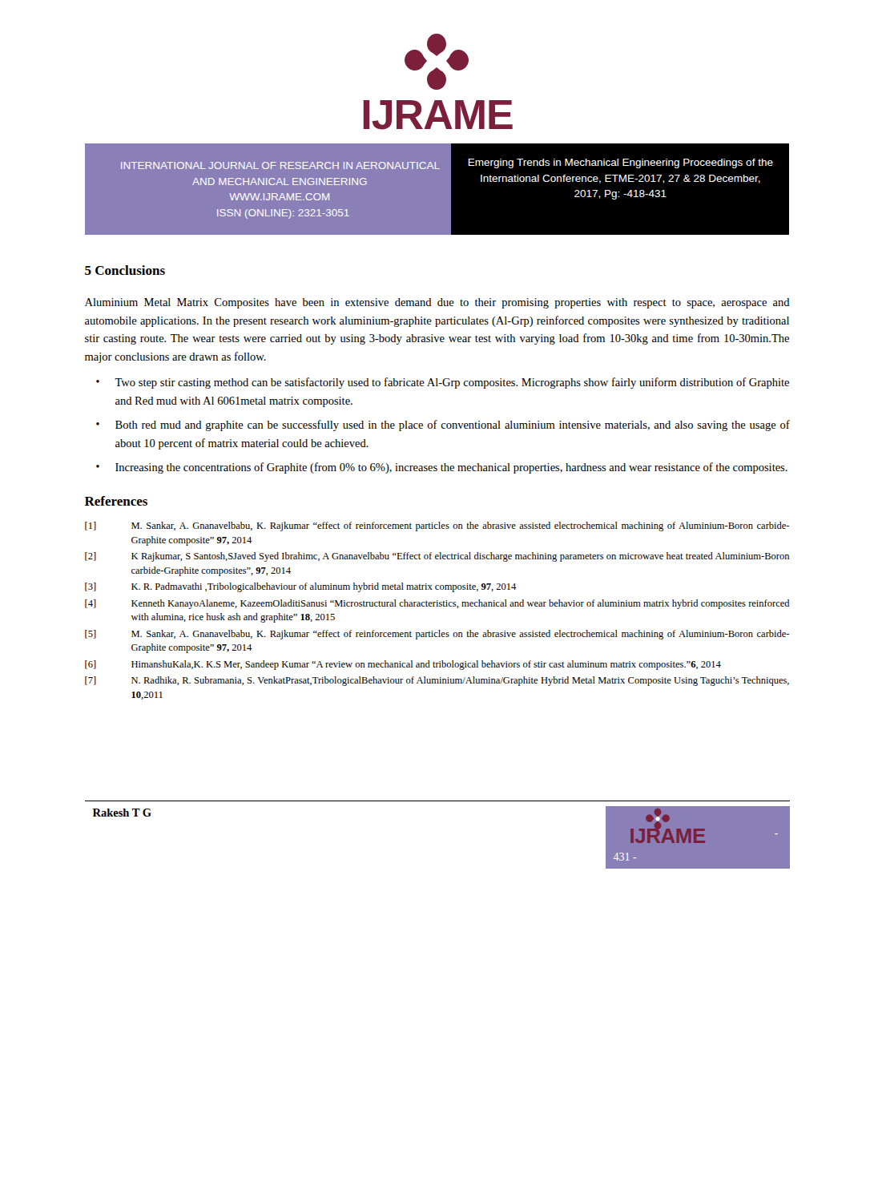IJRAME
INTERNATIONAL JOURNAL OF RESEARCH IN AERONAUTICAL AND MECHANICAL ENGINEERING
WWW.IJRAME.COM
ISSN (ONLINE): 2321-3051
Emerging Trends in Mechanical Engineering Proceedings of the International Conference, ETME-2017, 27 & 28 December, 2017, Pg: -418-431
5 Conclusions
Aluminium Metal Matrix Composites have been in extensive demand due to their promising properties with respect to space, aerospace and automobile applications. In the present research work aluminium-graphite particulates (Al-Grp) reinforced composites were synthesized by traditional stir casting route. The wear tests were carried out by using 3-body abrasive wear test with varying load from 10-30kg and time from 10-30min.The major conclusions are drawn as follow.
Two step stir casting method can be satisfactorily used to fabricate Al-Grp composites. Micrographs show fairly uniform distribution of Graphite and Red mud with Al 6061metal matrix composite.
Both red mud and graphite can be successfully used in the place of conventional aluminium intensive materials, and also saving the usage of about 10 percent of matrix material could be achieved.
Increasing the concentrations of Graphite (from 0% to 6%), increases the mechanical properties, hardness and wear resistance of the composites.
References
| [1] | M. Sankar, A. Gnanavelbabu, K. Rajkumar “effect of reinforcement particles on the abrasive assisted electrochemical machining of Aluminium-Boron carbide-Graphite composite” 97, 2014 |
| [2] | K Rajkumar, S Santosh,SJaved Syed Ibrahimc, A Gnanavelbabu “Effect of electrical discharge machining parameters on microwave heat treated Aluminium-Boron carbide-Graphite composites”, 97 , 2014 |
| [3] | K. R. Padmavathi ,Tribologicalbehaviour of aluminum hybrid metal matrix composite, 97 , 2014 |
| [4] | Kenneth KanayoAlaneme, KazeemOladitiSanusi “Microstructural characteristics, mechanical and wear behavior of aluminium matrix hybrid composites reinforced with alumina, rice husk ash and graphite” 18 , 2015 |
| [5] | M. Sankar, A. Gnanavelbabu, K. Rajkumar “effect of reinforcement particles on the abrasive assisted electrochemical machining of Aluminium-Boron carbide-Graphite composite” 97, 2014 |
| [6] | HimanshuKala,K. K.S Mer, Sandeep Kumar “A review on mechanical and tribological behaviors of stir cast aluminum matrix composites.” 6 , 2014 |
| [7] | N. Radhika, R. Subramania, S. VenkatPrasat,TribologicalBehaviour of Aluminium/Alumina/Graphite Hybrid Metal Matrix Composite Using Taguchi’s Techniques, 10 ,2011 |
Rakesh T G
IJRAME
-
431 -